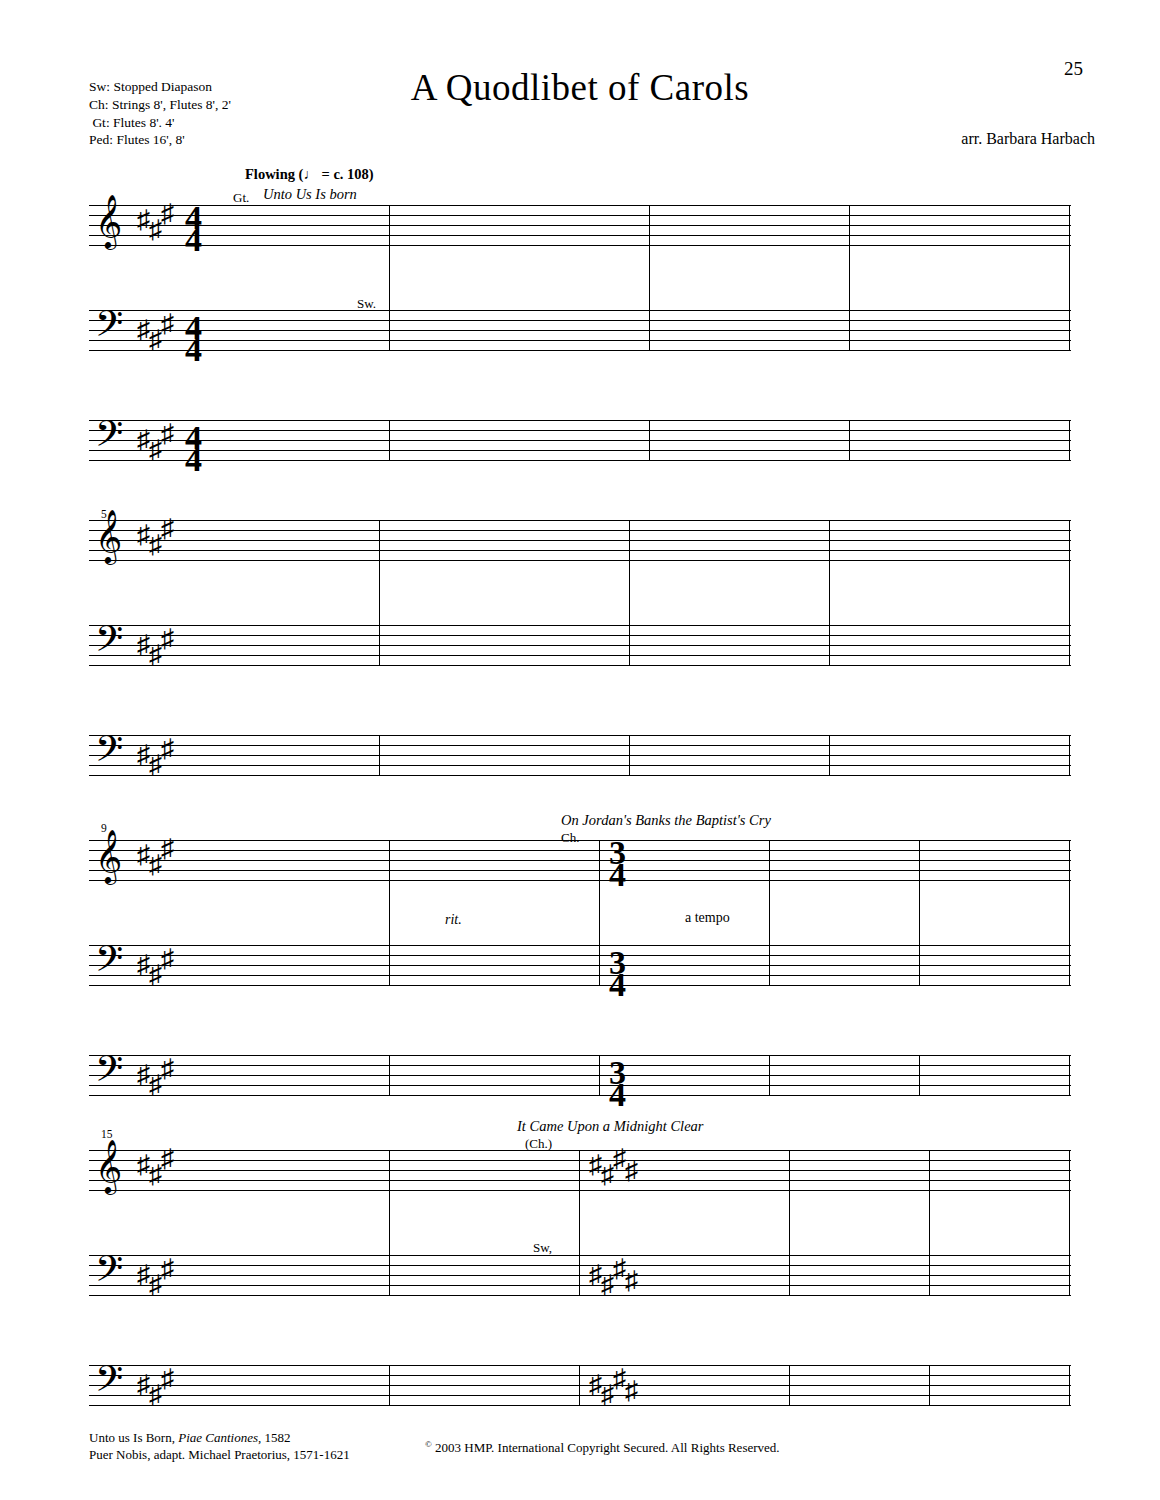25
Sw: Stopped Diapason
Ch: Strings 8', Flutes 8', 2'
Gt: Flutes 8'. 4'
Ped: Flutes 16', 8'
A Quodlibet of Carols
arr. Barbara Harbach
Flowing (♩ = c. 108)
Gt.
Unto Us Is born
Sw.
𝄞 𝄢 𝄢 ♯ ♯ ♯ ♯ ♯ ♯ ♯ ♯ ♯ 4 4 4 4 4 4
5
𝄞 𝄢 𝄢 ♯ ♯ ♯ ♯ ♯ ♯ ♯ ♯ ♯
9
On Jordan's Banks the Baptist's Cry
Ch.
rit.
a tempo
𝄞 𝄢 𝄢 ♯ ♯ ♯ ♯ ♯ ♯ ♯ ♯ ♯ 3 4 3 4 3 4
15
It Came Upon a Midnight Clear
(Ch.)
Sw,
𝄞 𝄢 𝄢 ♯ ♯ ♯ ♯ ♯ ♯ ♯ ♯ ♯ ♯ ♯ ♯ ♯ ♯ ♯ ♯ ♯ ♯ ♯ ♯ ♯
Unto us Is Born, Piae Cantiones, 1582
Puer Nobis, adapt. Michael Praetorius, 1571-1621
© 2003 HMP. International Copyright Secured. All Rights Reserved.